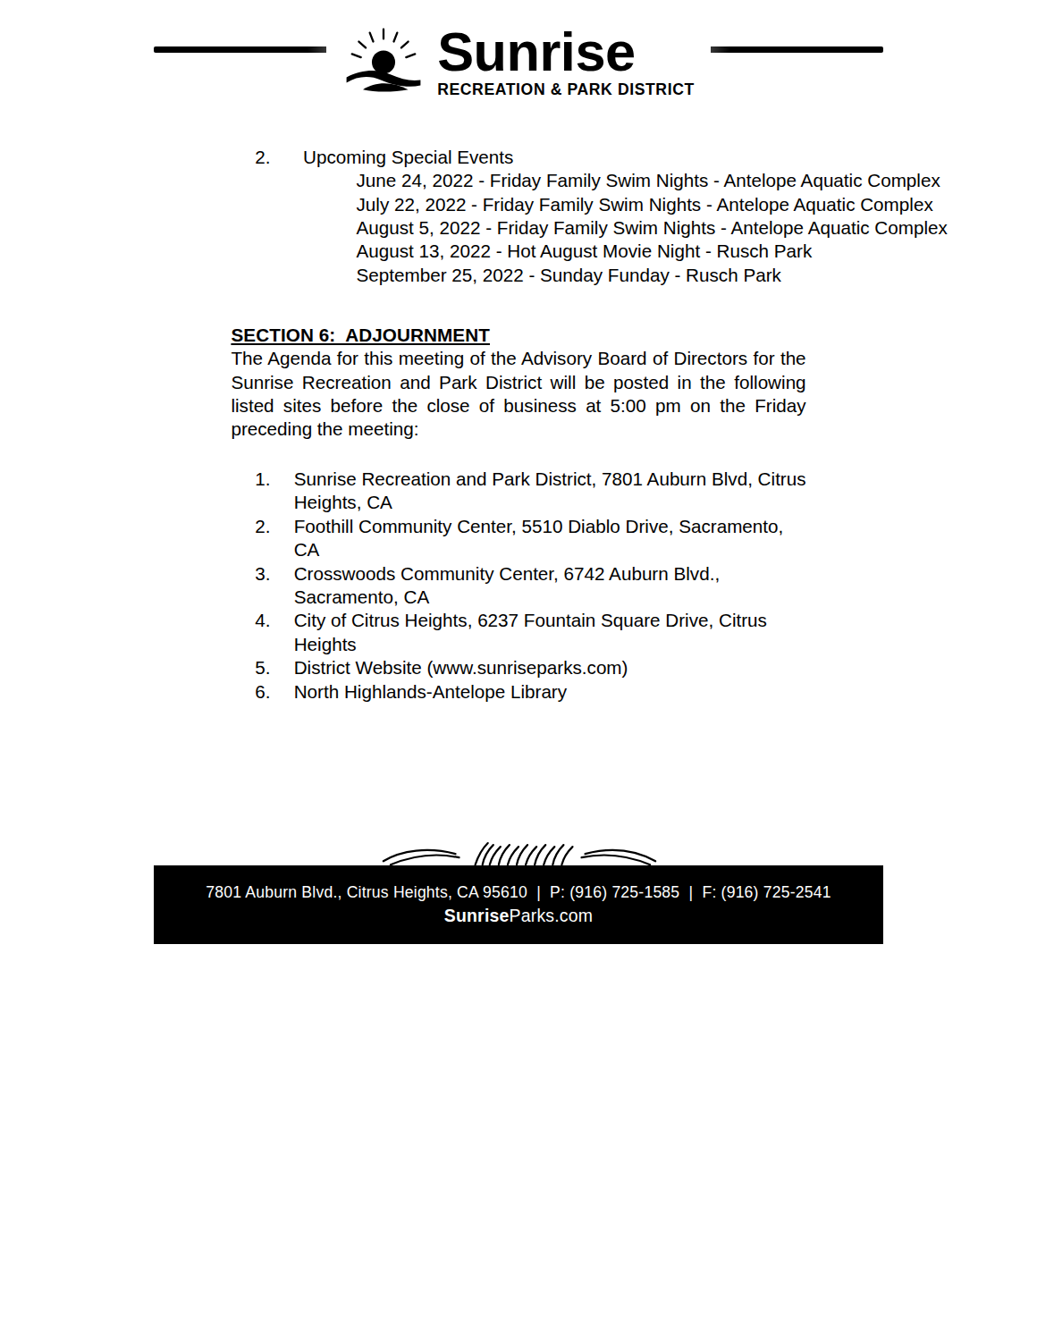Sunrise RECREATION & PARK DISTRICT
2.
Upcoming Special Events
June 24, 2022 - Friday Family Swim Nights - Antelope Aquatic Complex
July 22, 2022 - Friday Family Swim Nights - Antelope Aquatic Complex
August 5, 2022 - Friday Family Swim Nights - Antelope Aquatic Complex
August 13, 2022 - Hot August Movie Night - Rusch Park
September 25, 2022 - Sunday Funday - Rusch Park
SECTION 6: ADJOURNMENT
The Agenda for this meeting of the Advisory Board of Directors for the Sunrise Recreation and Park District will be posted in the following listed sites before the close of business at 5:00 pm on the Friday preceding the meeting:
Sunrise Recreation and Park District, 7801 Auburn Blvd, Citrus Heights, CA
Foothill Community Center, 5510 Diablo Drive, Sacramento, CA
Crosswoods Community Center, 6742 Auburn Blvd., Sacramento, CA
City of Citrus Heights, 6237 Fountain Square Drive, Citrus Heights
District Website (www.sunriseparks.com)
North Highlands-Antelope Library
7801 Auburn Blvd., Citrus Heights, CA 95610 | P: (916) 725-1585 | F: (916) 725-2541
Sunrise Parks.com